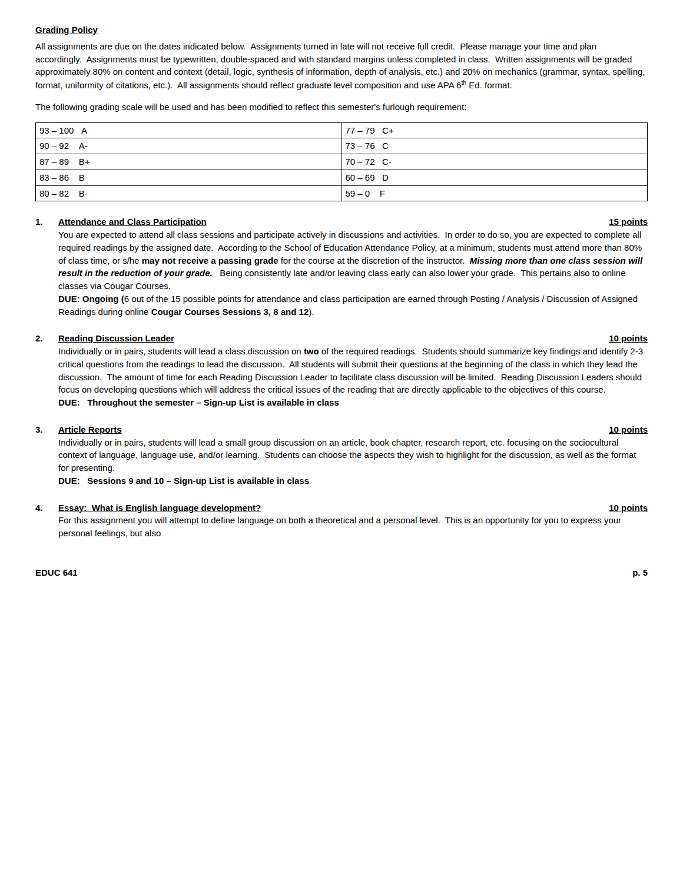Grading Policy
All assignments are due on the dates indicated below. Assignments turned in late will not receive full credit. Please manage your time and plan accordingly. Assignments must be typewritten, double-spaced and with standard margins unless completed in class. Written assignments will be graded approximately 80% on content and context (detail, logic, synthesis of information, depth of analysis, etc.) and 20% on mechanics (grammar, syntax, spelling, format, uniformity of citations, etc.). All assignments should reflect graduate level composition and use APA 6th Ed. format.
The following grading scale will be used and has been modified to reflect this semester's furlough requirement:
| 93 – 100 A | 77 – 79 C+ |
| 90 – 92 A- | 73 – 76 C |
| 87 – 89 B+ | 70 – 72 C- |
| 83 – 86 B | 60 – 69 D |
| 80 – 82 B- | 59 – 0 F |
1.
Attendance and Class Participation 15 points
You are expected to attend all class sessions and participate actively in discussions and activities. In order to do so, you are expected to complete all required readings by the assigned date. According to the School of Education Attendance Policy, at a minimum, students must attend more than 80% of class time, or s/he may not receive a passing grade for the course at the discretion of the instructor. Missing more than one class session will result in the reduction of your grade. Being consistently late and/or leaving class early can also lower your grade. This pertains also to online classes via Cougar Courses.
DUE: Ongoing (6 out of the 15 possible points for attendance and class participation are earned through Posting / Analysis / Discussion of Assigned Readings during online Cougar Courses Sessions 3, 8 and 12).
2.
Reading Discussion Leader 10 points
Individually or in pairs, students will lead a class discussion on two of the required readings. Students should summarize key findings and identify 2-3 critical questions from the readings to lead the discussion. All students will submit their questions at the beginning of the class in which they lead the discussion. The amount of time for each Reading Discussion Leader to facilitate class discussion will be limited. Reading Discussion Leaders should focus on developing questions which will address the critical issues of the reading that are directly applicable to the objectives of this course.
DUE: Throughout the semester – Sign-up List is available in class
3.
Article Reports 10 points
Individually or in pairs, students will lead a small group discussion on an article, book chapter, research report, etc. focusing on the sociocultural context of language, language use, and/or learning. Students can choose the aspects they wish to highlight for the discussion, as well as the format for presenting.
DUE: Sessions 9 and 10 – Sign-up List is available in class
4.
Essay: What is English language development? 10 points
For this assignment you will attempt to define language on both a theoretical and a personal level. This is an opportunity for you to express your personal feelings, but also
EDUC 641 p. 5